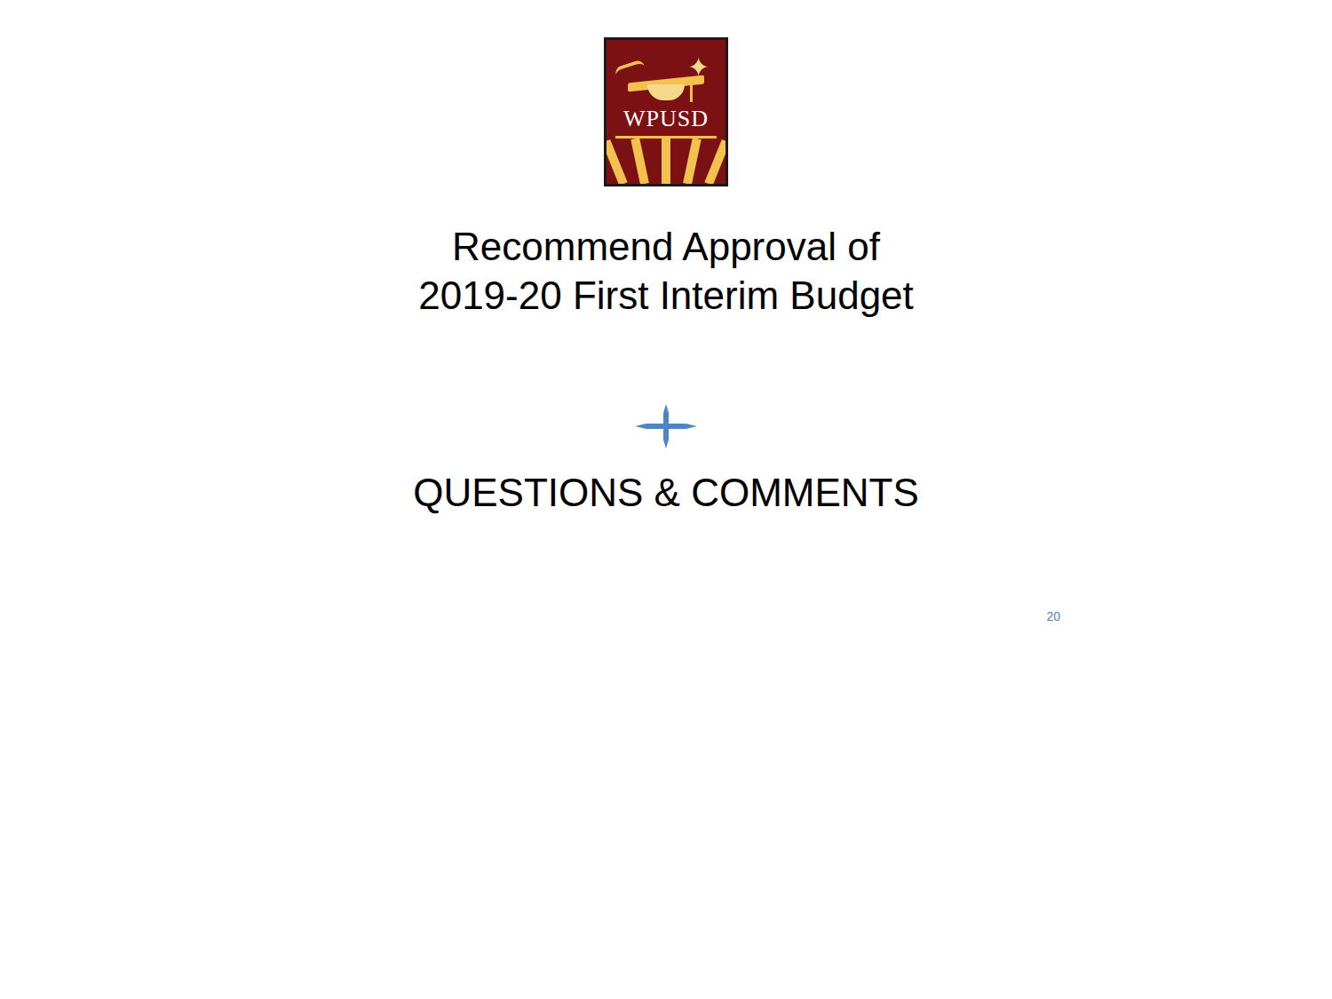✦
WPUSD
Recommend Approval of
2019-20 First Interim Budget
QUESTIONS & COMMENTS
20